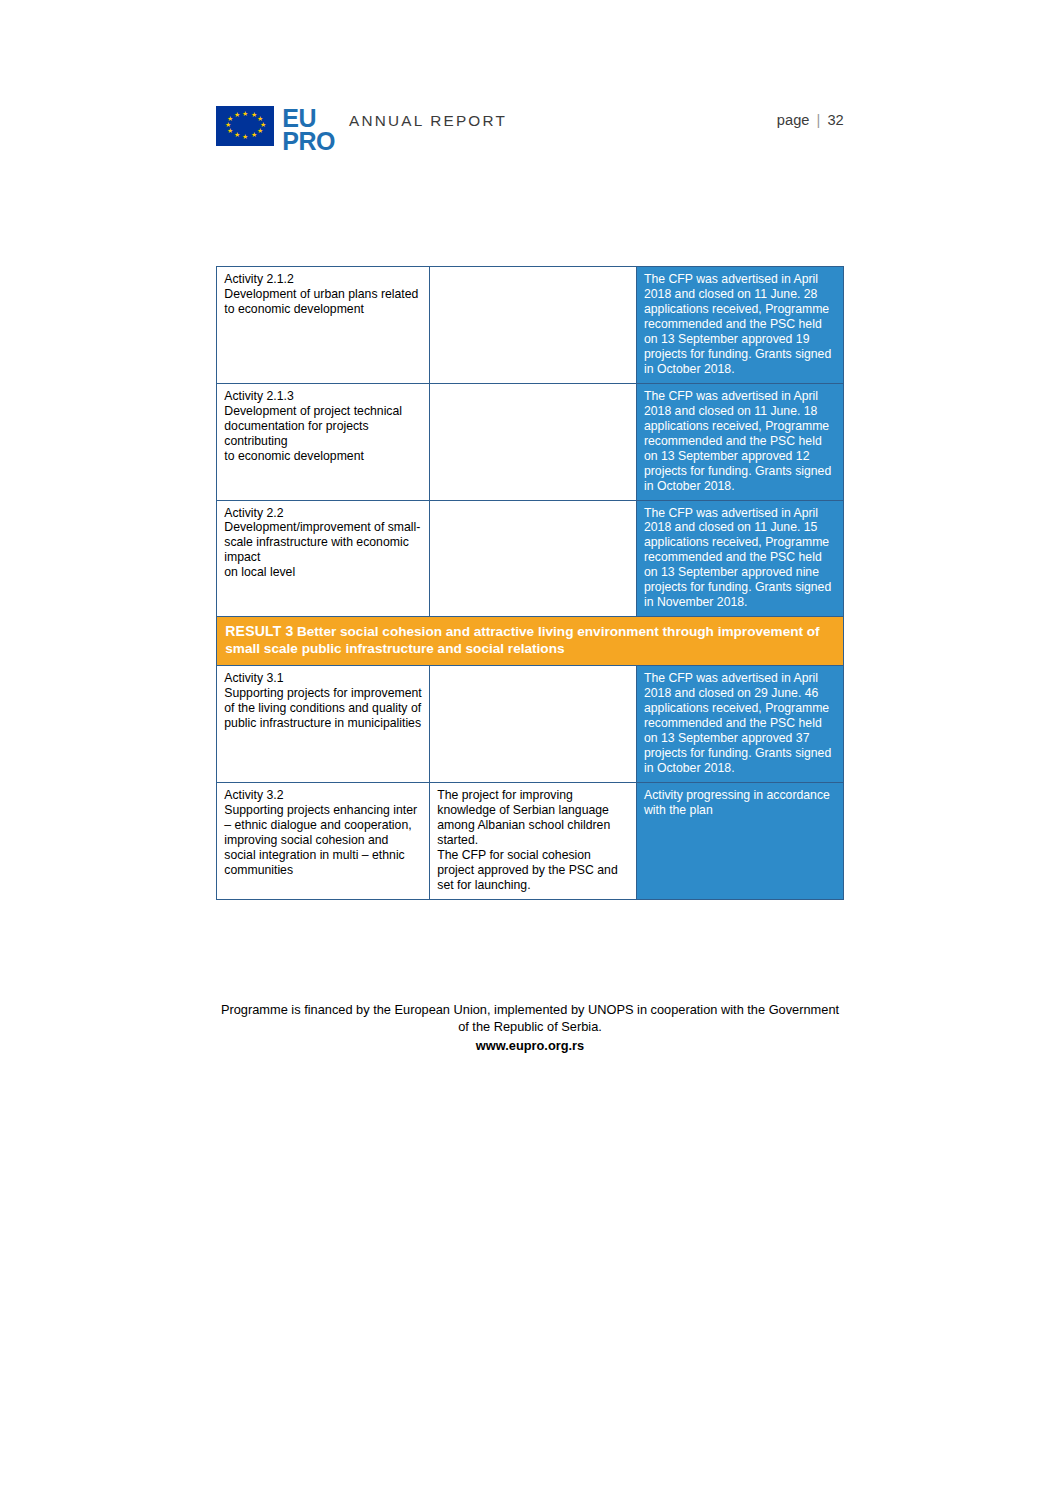★ ★ ★ ★ ★ ★ ★ ★ ★ ★ ★ ★
EU PRO
Annual Report
page | 32
| Activity 2.1.2 Development of urban plans related to economic development | | The CFP was advertised in April 2018 and closed on 11 June. 28 applications received, Programme recommended and the PSC held on 13 September approved 19 projects for funding. Grants signed in October 2018. |
| Activity 2.1.3 Development of project technical documentation for projects contributing to economic development | | The CFP was advertised in April 2018 and closed on 11 June. 18 applications received, Programme recommended and the PSC held on 13 September approved 12 projects for funding. Grants signed in October 2018. |
| Activity 2.2 Development/improvement of small-scale infrastructure with economic impact on local level | | The CFP was advertised in April 2018 and closed on 11 June. 15 applications received, Programme recommended and the PSC held on 13 September approved nine projects for funding. Grants signed in November 2018. |
| RESULT 3 Better social cohesion and attractive living environment through improvement of small scale public infrastructure and social relations |
| Activity 3.1 Supporting projects for improvement of the living conditions and quality of public infrastructure in municipalities | | The CFP was advertised in April 2018 and closed on 29 June. 46 applications received, Programme recommended and the PSC held on 13 September approved 37 projects for funding. Grants signed in October 2018. |
| Activity 3.2 Supporting projects enhancing inter – ethnic dialogue and cooperation, improving social cohesion and social integration in multi – ethnic communities | The project for improving knowledge of Serbian language among Albanian school children started. The CFP for social cohesion project approved by the PSC and set for launching. | Activity progressing in accordance with the plan |
Programme is financed by the European Union, implemented by UNOPS in cooperation with the Government
of the Republic of Serbia.
www.eupro.org.rs